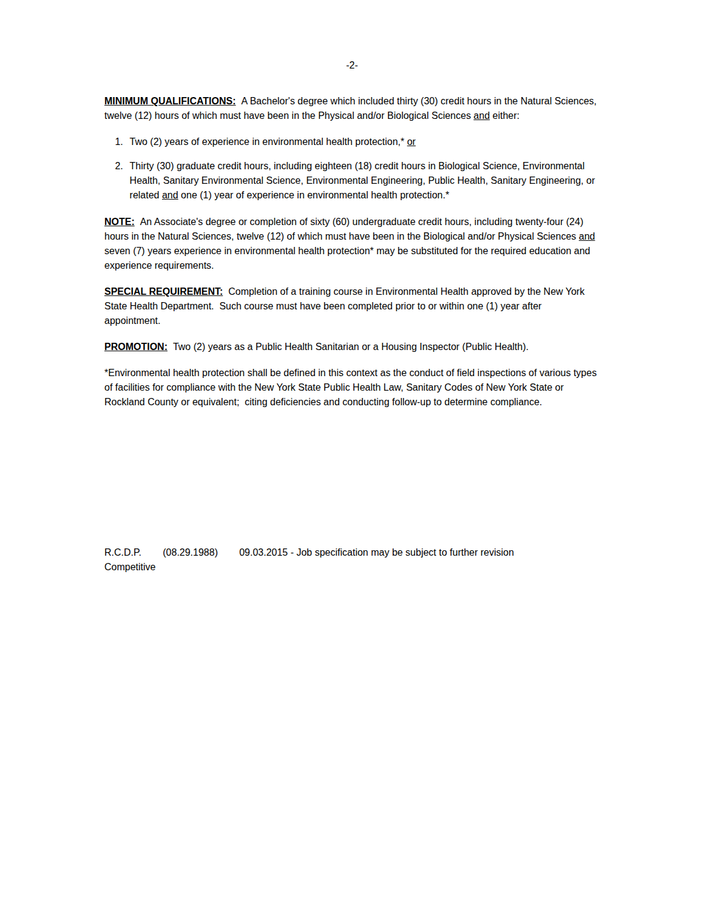-2-
MINIMUM QUALIFICATIONS: A Bachelor's degree which included thirty (30) credit hours in the Natural Sciences, twelve (12) hours of which must have been in the Physical and/or Biological Sciences and either:
Two (2) years of experience in environmental health protection,* or
Thirty (30) graduate credit hours, including eighteen (18) credit hours in Biological Science, Environmental Health, Sanitary Environmental Science, Environmental Engineering, Public Health, Sanitary Engineering, or related and one (1) year of experience in environmental health protection.*
NOTE: An Associate's degree or completion of sixty (60) undergraduate credit hours, including twenty-four (24) hours in the Natural Sciences, twelve (12) of which must have been in the Biological and/or Physical Sciences and seven (7) years experience in environmental health protection* may be substituted for the required education and experience requirements.
SPECIAL REQUIREMENT: Completion of a training course in Environmental Health approved by the New York State Health Department. Such course must have been completed prior to or within one (1) year after appointment.
PROMOTION: Two (2) years as a Public Health Sanitarian or a Housing Inspector (Public Health).
*Environmental health protection shall be defined in this context as the conduct of field inspections of various types of facilities for compliance with the New York State Public Health Law, Sanitary Codes of New York State or Rockland County or equivalent; citing deficiencies and conducting follow-up to determine compliance.
R.C.D.P. (08.29.1988) 09.03.2015 - Job specification may be subject to further revision
Competitive